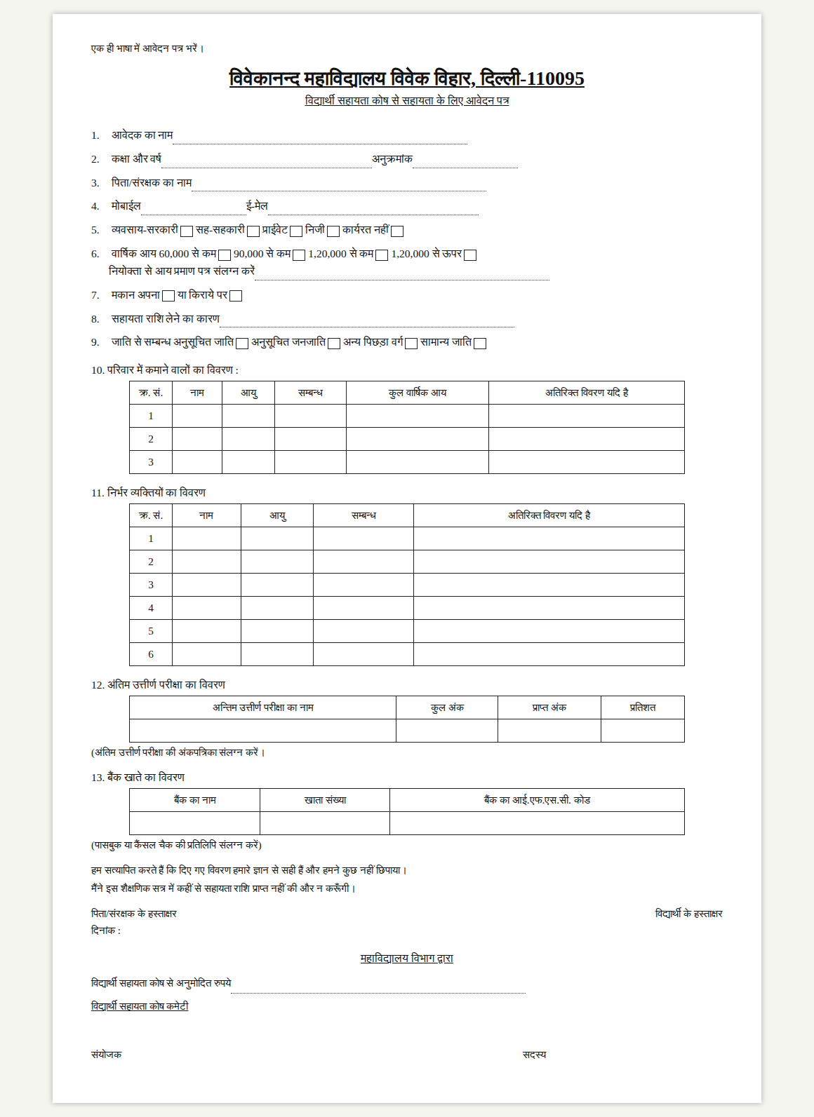एक ही भाषा में आवेदन पत्र भरें।
विवेकानन्द महाविद्यालय विवेक विहार, दिल्ली-110095
विद्यार्थी सहायता कोष से सहायता के लिए आवेदन पत्र
1. आवेदक का नाम
2. कक्षा और वर्ष अनुक्रमांक
3. पिता/संरक्षक का नाम
4. मोबाईल ई-मेल
5. व्यवसाय-सरकारी सह-सहकारी प्राईवेट निजी कार्यरत नहीं
6. वार्षिक आय 60,000 से कम 90,000 से कम 1,20,000 से कम 1,20,000 से ऊपर नियोक्ता से आय प्रमाण पत्र संलग्न करें
7. मकान अपना या किराये पर
8. सहायता राशि लेने का कारण
9. जाति से सम्बन्ध अनुसूचित जाति अनुसूचित जनजाति अन्य पिछड़ा वर्ग सामान्य जाति
10. परिवार में कमाने वालों का विवरण :
| क्र. सं. | नाम | आयु | सम्बन्ध | कुल वार्षिक आय | अतिरिक्त विवरण यदि है |
| --- | --- | --- | --- | --- | --- |
| 1 | | | | | |
| 2 | | | | | |
| 3 | | | | | |
11. निर्भर व्यक्तियों का विवरण
| क्र. सं. | नाम | आयु | सम्बन्ध | अतिरिक्त विवरण यदि है |
| --- | --- | --- | --- | --- |
| 1 | | | | |
| 2 | | | | |
| 3 | | | | |
| 4 | | | | |
| 5 | | | | |
| 6 | | | | |
12. अंतिम उत्तीर्ण परीक्षा का विवरण
| अन्तिम उत्तीर्ण परीक्षा का नाम | कुल अंक | प्राप्त अंक | प्रतिशत |
| --- | --- | --- | --- |
(अंतिम उत्तीर्ण परीक्षा की अंकपत्रिका संलग्न करें।
13. बैंक खाते का विवरण
| बैंक का नाम | खाता संख्या | बैंक का आई.एफ.एस.सी. कोड |
| --- | --- | --- |
(पासबुक या कैंसल चैक की प्रतिलिपि संलग्न करें)
हम सत्यापित करते हैं कि दिए गए विवरण हमारे ज्ञान से सही हैं और हमने कुछ नहीं छिपाया।
मैंने इस शैक्षणिक सत्र में कहीं से सहायता राशि प्राप्त नहीं की और न करूँगी।
पिता/संरक्षक के हस्ताक्षर विद्यार्थी के हस्ताक्षर
दिनांक :
महाविद्यालय विभाग द्वारा
विद्यार्थी सहायता कोष से अनुमोदित रुपये
विद्यार्थी सहायता कोष कमेटी
संयोजक सदस्य